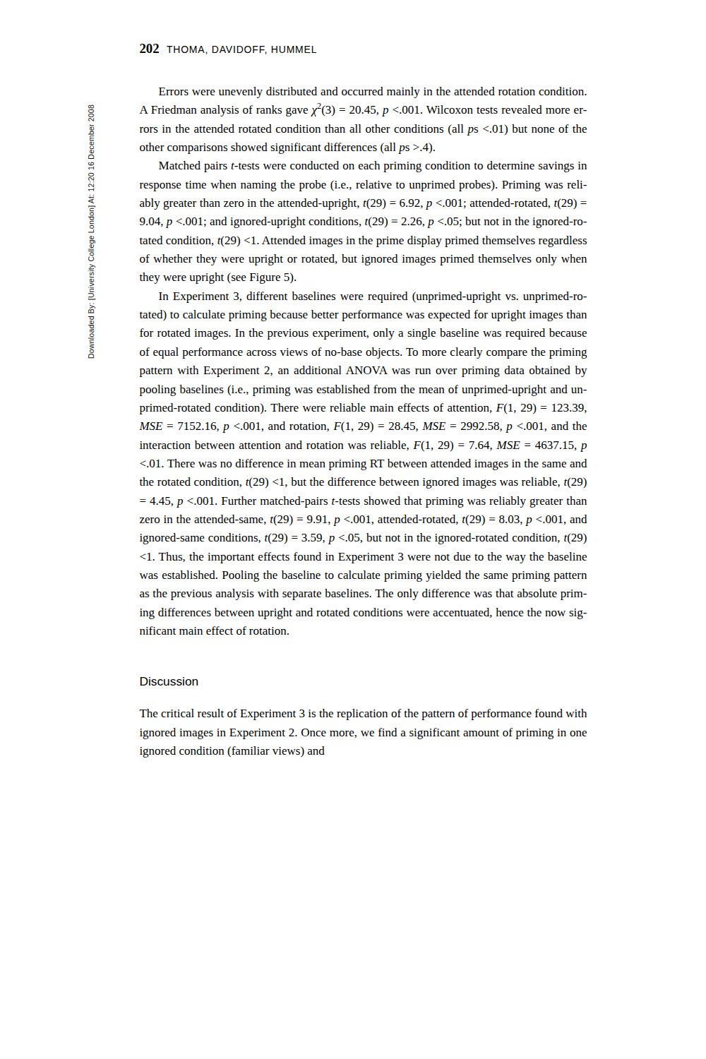Downloaded By: [University College London] At: 12:20 16 December 2008
202 THOMA, DAVIDOFF, HUMMEL
Errors were unevenly distributed and occurred mainly in the attended rotation condition. A Friedman analysis of ranks gave χ2(3) = 20.45, p <.001. Wilcoxon tests revealed more errors in the attended rotated condition than all other conditions (all ps <.01) but none of the other comparisons showed significant differences (all ps >.4).
Matched pairs t-tests were conducted on each priming condition to determine savings in response time when naming the probe (i.e., relative to unprimed probes). Priming was reliably greater than zero in the attended-upright, t(29) = 6.92, p <.001; attended-rotated, t(29) = 9.04, p <.001; and ignored-upright conditions, t(29) = 2.26, p <.05; but not in the ignored-rotated condition, t(29) <1. Attended images in the prime display primed themselves regardless of whether they were upright or rotated, but ignored images primed themselves only when they were upright (see Figure 5).
In Experiment 3, different baselines were required (unprimed-upright vs. unprimed-rotated) to calculate priming because better performance was expected for upright images than for rotated images. In the previous experiment, only a single baseline was required because of equal performance across views of no-base objects. To more clearly compare the priming pattern with Experiment 2, an additional ANOVA was run over priming data obtained by pooling baselines (i.e., priming was established from the mean of unprimed-upright and unprimed-rotated condition). There were reliable main effects of attention, F(1, 29) = 123.39, MSE = 7152.16, p <.001, and rotation, F(1, 29) = 28.45, MSE = 2992.58, p <.001, and the interaction between attention and rotation was reliable, F(1, 29) = 7.64, MSE = 4637.15, p <.01. There was no difference in mean priming RT between attended images in the same and the rotated condition, t(29) <1, but the difference between ignored images was reliable, t(29) = 4.45, p <.001. Further matched-pairs t-tests showed that priming was reliably greater than zero in the attended-same, t(29) = 9.91, p <.001, attended-rotated, t(29) = 8.03, p <.001, and ignored-same conditions, t(29) = 3.59, p <.05, but not in the ignored-rotated condition, t(29) <1. Thus, the important effects found in Experiment 3 were not due to the way the baseline was established. Pooling the baseline to calculate priming yielded the same priming pattern as the previous analysis with separate baselines. The only difference was that absolute priming differences between upright and rotated conditions were accentuated, hence the now significant main effect of rotation.
Discussion
The critical result of Experiment 3 is the replication of the pattern of performance found with ignored images in Experiment 2. Once more, we find a significant amount of priming in one ignored condition (familiar views) and